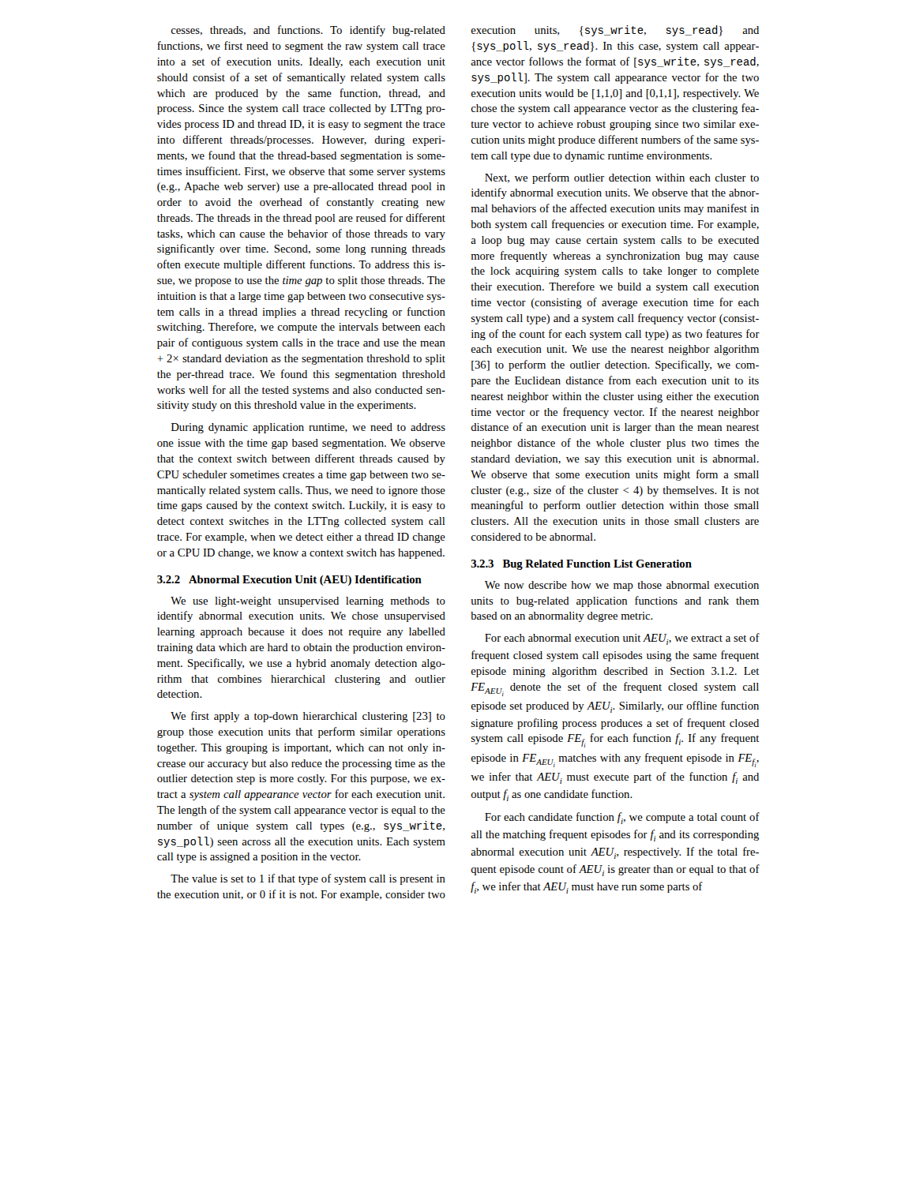cesses, threads, and functions. To identify bug-related functions, we first need to segment the raw system call trace into a set of execution units. Ideally, each execution unit should consist of a set of semantically related system calls which are produced by the same function, thread, and process. Since the system call trace collected by LTTng provides process ID and thread ID, it is easy to segment the trace into different threads/processes. However, during experiments, we found that the thread-based segmentation is sometimes insufficient. First, we observe that some server systems (e.g., Apache web server) use a pre-allocated thread pool in order to avoid the overhead of constantly creating new threads. The threads in the thread pool are reused for different tasks, which can cause the behavior of those threads to vary significantly over time. Second, some long running threads often execute multiple different functions. To address this issue, we propose to use the time gap to split those threads. The intuition is that a large time gap between two consecutive system calls in a thread implies a thread recycling or function switching. Therefore, we compute the intervals between each pair of contiguous system calls in the trace and use the mean + 2× standard deviation as the segmentation threshold to split the per-thread trace. We found this segmentation threshold works well for all the tested systems and also conducted sensitivity study on this threshold value in the experiments.
During dynamic application runtime, we need to address one issue with the time gap based segmentation. We observe that the context switch between different threads caused by CPU scheduler sometimes creates a time gap between two semantically related system calls. Thus, we need to ignore those time gaps caused by the context switch. Luckily, it is easy to detect context switches in the LTTng collected system call trace. For example, when we detect either a thread ID change or a CPU ID change, we know a context switch has happened.
3.2.2 Abnormal Execution Unit (AEU) Identification
We use light-weight unsupervised learning methods to identify abnormal execution units. We chose unsupervised learning approach because it does not require any labelled training data which are hard to obtain the production environment. Specifically, we use a hybrid anomaly detection algorithm that combines hierarchical clustering and outlier detection.
We first apply a top-down hierarchical clustering [23] to group those execution units that perform similar operations together. This grouping is important, which can not only increase our accuracy but also reduce the processing time as the outlier detection step is more costly. For this purpose, we extract a system call appearance vector for each execution unit. The length of the system call appearance vector is equal to the number of unique system call types (e.g., sys_write, sys_poll) seen across all the execution units. Each system call type is assigned a position in the vector.
The value is set to 1 if that type of system call is present in the execution unit, or 0 if it is not. For example, consider two execution units, {sys_write, sys_read} and {sys_poll, sys_read}. In this case, system call appearance vector follows the format of [sys_write, sys_read, sys_poll]. The system call appearance vector for the two execution units would be [1,1,0] and [0,1,1], respectively. We chose the system call appearance vector as the clustering feature vector to achieve robust grouping since two similar execution units might produce different numbers of the same system call type due to dynamic runtime environments.
Next, we perform outlier detection within each cluster to identify abnormal execution units. We observe that the abnormal behaviors of the affected execution units may manifest in both system call frequencies or execution time. For example, a loop bug may cause certain system calls to be executed more frequently whereas a synchronization bug may cause the lock acquiring system calls to take longer to complete their execution. Therefore we build a system call execution time vector (consisting of average execution time for each system call type) and a system call frequency vector (consisting of the count for each system call type) as two features for each execution unit. We use the nearest neighbor algorithm [36] to perform the outlier detection. Specifically, we compare the Euclidean distance from each execution unit to its nearest neighbor within the cluster using either the execution time vector or the frequency vector. If the nearest neighbor distance of an execution unit is larger than the mean nearest neighbor distance of the whole cluster plus two times the standard deviation, we say this execution unit is abnormal. We observe that some execution units might form a small cluster (e.g., size of the cluster < 4) by themselves. It is not meaningful to perform outlier detection within those small clusters. All the execution units in those small clusters are considered to be abnormal.
3.2.3 Bug Related Function List Generation
We now describe how we map those abnormal execution units to bug-related application functions and rank them based on an abnormality degree metric.
For each abnormal execution unit AEUi, we extract a set of frequent closed system call episodes using the same frequent episode mining algorithm described in Section 3.1.2. Let FEAEUi denote the set of the frequent closed system call episode set produced by AEUi. Similarly, our offline function signature profiling process produces a set of frequent closed system call episode FEfi for each function fi. If any frequent episode in FEAEUi matches with any frequent episode in FEfi, we infer that AEUi must execute part of the function fi and output fi as one candidate function.
For each candidate function fi, we compute a total count of all the matching frequent episodes for fi and its corresponding abnormal execution unit AEUi, respectively. If the total frequent episode count of AEUi is greater than or equal to that of fi, we infer that AEUi must have run some parts of